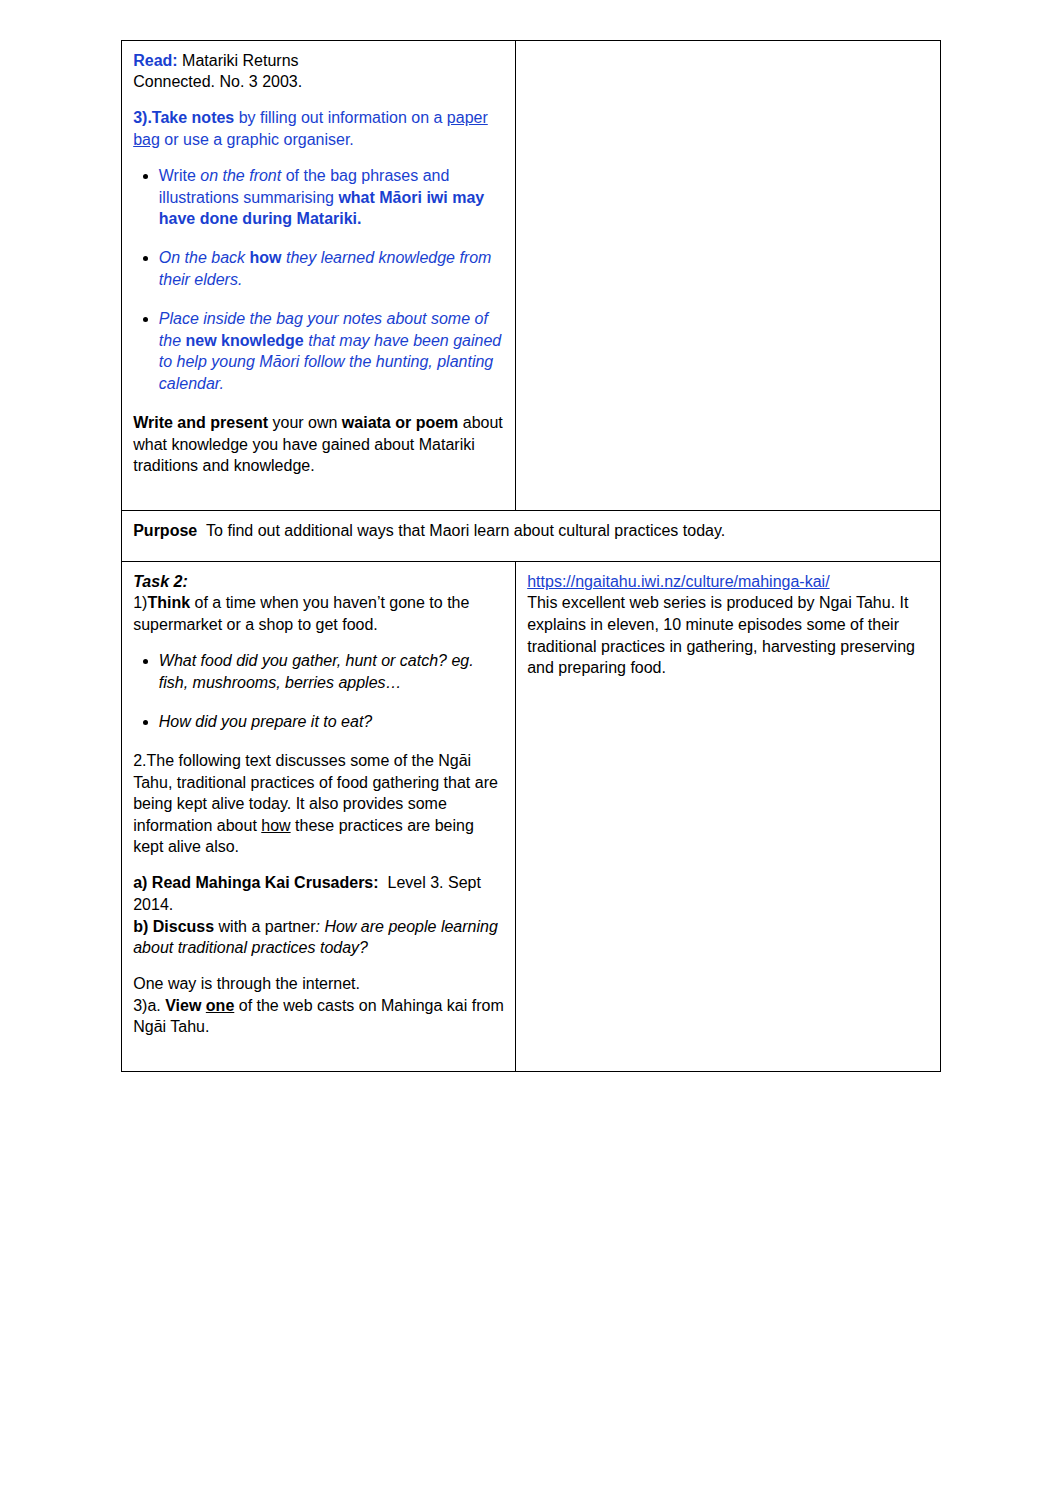| Read: Matariki Returns Connected. No. 3 2003. 3).Take notes by filling out information on a paper bag or use a graphic organiser. Write on the front of the bag phrases and illustrations summarising what Māori iwi may have done during Matariki. On the back how they learned knowledge from their elders. Place inside the bag your notes about some of the new knowledge that may have been gained to help young Māori follow the hunting, planting calendar. Write and present your own waiata or poem about what knowledge you have gained about Matariki traditions and knowledge. | |
| Purpose To find out additional ways that Maori learn about cultural practices today. |
| Task 2: 1) Think of a time when you haven’t gone to the supermarket or a shop to get food. What food did you gather, hunt or catch? eg. fish, mushrooms, berries apples… How did you prepare it to eat? 2.The following text discusses some of the Ngāi Tahu, traditional practices of food gathering that are being kept alive today. It also provides some information about how these practices are being kept alive also. a) Read Mahinga Kai Crusaders: Level 3. Sept 2014. b) Discuss with a partner : How are people learning about traditional practices today? One way is through the internet. 3)a. View one of the web casts on Mahinga kai from Ngāi Tahu. | https://ngaitahu.iwi.nz/culture/mahinga-kai/ This excellent web series is produced by Ngai Tahu. It explains in eleven, 10 minute episodes some of their traditional practices in gathering, harvesting preserving and preparing food. |